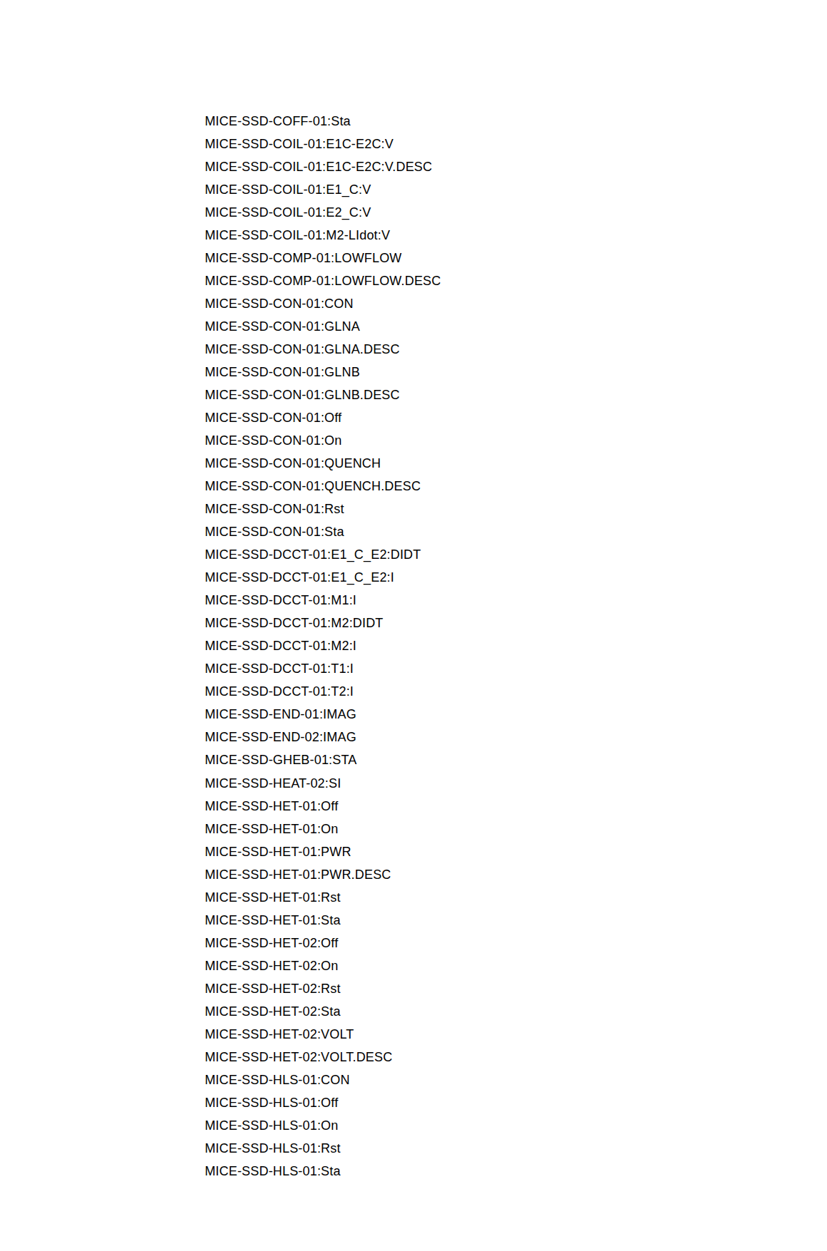MICE-SSD-COFF-01:Sta
MICE-SSD-COIL-01:E1C-E2C:V
MICE-SSD-COIL-01:E1C-E2C:V.DESC
MICE-SSD-COIL-01:E1_C:V
MICE-SSD-COIL-01:E2_C:V
MICE-SSD-COIL-01:M2-LIdot:V
MICE-SSD-COMP-01:LOWFLOW
MICE-SSD-COMP-01:LOWFLOW.DESC
MICE-SSD-CON-01:CON
MICE-SSD-CON-01:GLNA
MICE-SSD-CON-01:GLNA.DESC
MICE-SSD-CON-01:GLNB
MICE-SSD-CON-01:GLNB.DESC
MICE-SSD-CON-01:Off
MICE-SSD-CON-01:On
MICE-SSD-CON-01:QUENCH
MICE-SSD-CON-01:QUENCH.DESC
MICE-SSD-CON-01:Rst
MICE-SSD-CON-01:Sta
MICE-SSD-DCCT-01:E1_C_E2:DIDT
MICE-SSD-DCCT-01:E1_C_E2:I
MICE-SSD-DCCT-01:M1:I
MICE-SSD-DCCT-01:M2:DIDT
MICE-SSD-DCCT-01:M2:I
MICE-SSD-DCCT-01:T1:I
MICE-SSD-DCCT-01:T2:I
MICE-SSD-END-01:IMAG
MICE-SSD-END-02:IMAG
MICE-SSD-GHEB-01:STA
MICE-SSD-HEAT-02:SI
MICE-SSD-HET-01:Off
MICE-SSD-HET-01:On
MICE-SSD-HET-01:PWR
MICE-SSD-HET-01:PWR.DESC
MICE-SSD-HET-01:Rst
MICE-SSD-HET-01:Sta
MICE-SSD-HET-02:Off
MICE-SSD-HET-02:On
MICE-SSD-HET-02:Rst
MICE-SSD-HET-02:Sta
MICE-SSD-HET-02:VOLT
MICE-SSD-HET-02:VOLT.DESC
MICE-SSD-HLS-01:CON
MICE-SSD-HLS-01:Off
MICE-SSD-HLS-01:On
MICE-SSD-HLS-01:Rst
MICE-SSD-HLS-01:Sta